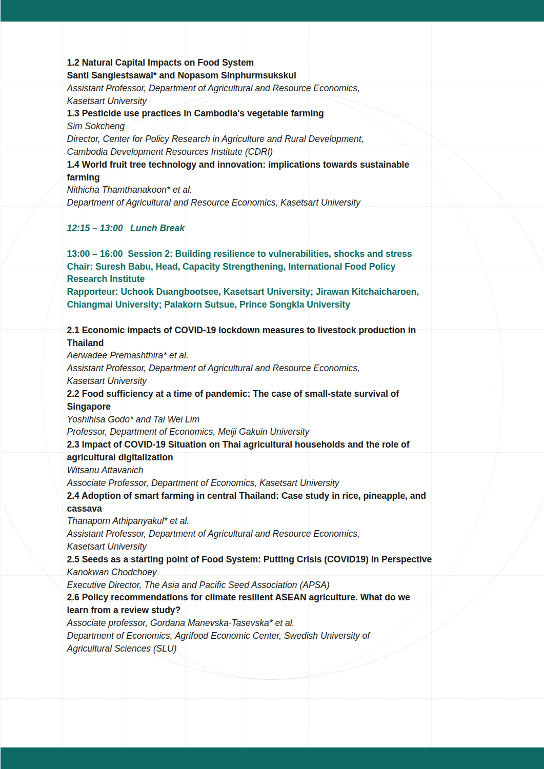1.2 Natural Capital Impacts on Food System
Santi Sanglestsawai* and Nopasom Sinphurmsukskul
Assistant Professor, Department of Agricultural and Resource Economics,
Kasetsart University
1.3 Pesticide use practices in Cambodia's vegetable farming
Sim Sokcheng
Director, Center for Policy Research in Agriculture and Rural Development,
Cambodia Development Resources Institute (CDRI)
1.4 World fruit tree technology and innovation: implications towards sustainable
farming
Nithicha Thamthanakoon* et al.
Department of Agricultural and Resource Economics, Kasetsart University
12:15 – 13:00 Lunch Break
13:00 – 16:00 Session 2: Building resilience to vulnerabilities, shocks and stress
Chair: Suresh Babu, Head, Capacity Strengthening, International Food Policy
Research Institute
Rapporteur: Uchook Duangbootsee, Kasetsart University; Jirawan Kitchaicharoen,
Chiangmai University; Palakorn Sutsue, Prince Songkla University
2.1 Economic impacts of COVID-19 lockdown measures to livestock production in
Thailand
Aerwadee Premashthira* et al.
Assistant Professor, Department of Agricultural and Resource Economics,
Kasetsart University
2.2 Food sufficiency at a time of pandemic: The case of small-state survival of
Singapore
Yoshihisa Godo* and Tai Wei Lim
Professor, Department of Economics, Meiji Gakuin University
2.3 Impact of COVID-19 Situation on Thai agricultural households and the role of
agricultural digitalization
Witsanu Attavanich
Associate Professor, Department of Economics, Kasetsart University
2.4 Adoption of smart farming in central Thailand: Case study in rice, pineapple, and
cassava
Thanaporn Athipanyakul* et al.
Assistant Professor, Department of Agricultural and Resource Economics,
Kasetsart University
2.5 Seeds as a starting point of Food System: Putting Crisis (COVID19) in Perspective
Kanokwan Chodchoey
Executive Director, The Asia and Pacific Seed Association (APSA)
2.6 Policy recommendations for climate resilient ASEAN agriculture. What do we
learn from a review study?
Associate professor, Gordana Manevska-Tasevska* et al.
Department of Economics, Agrifood Economic Center, Swedish University of
Agricultural Sciences (SLU)